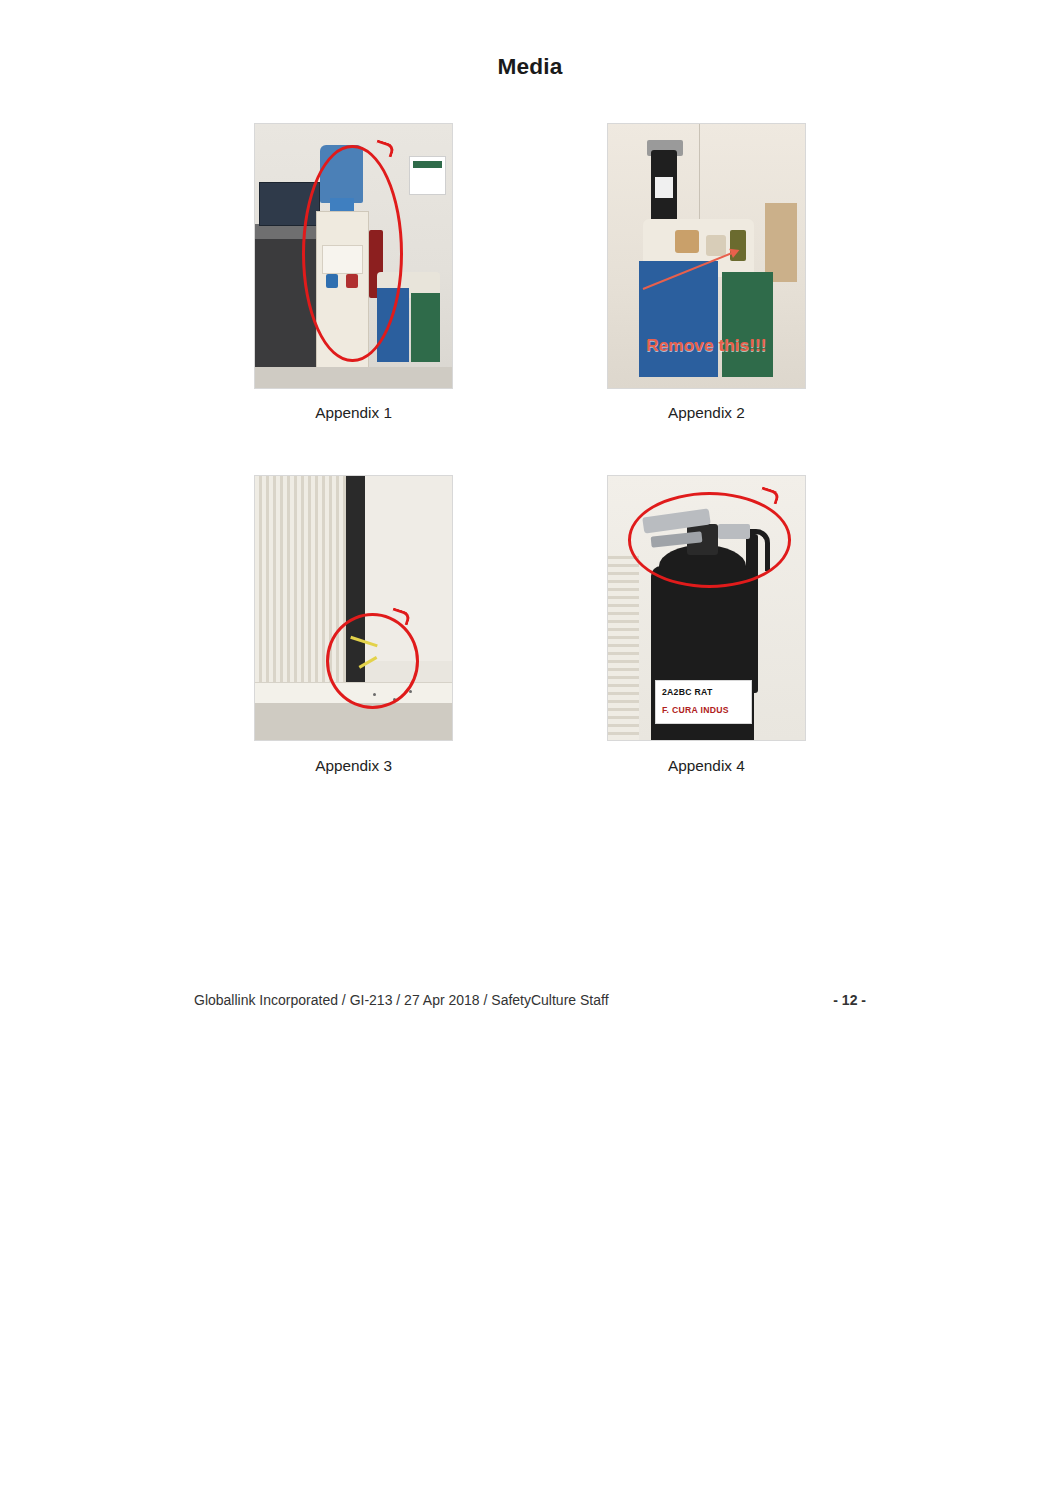Media
Appendix 1
Remove this!!!
Appendix 2
Appendix 3
2A2BC RAT F. CURA INDUS
Appendix 4
Globallink Incorporated / GI-213 / 27 Apr 2018 / SafetyCulture Staff - 12 -